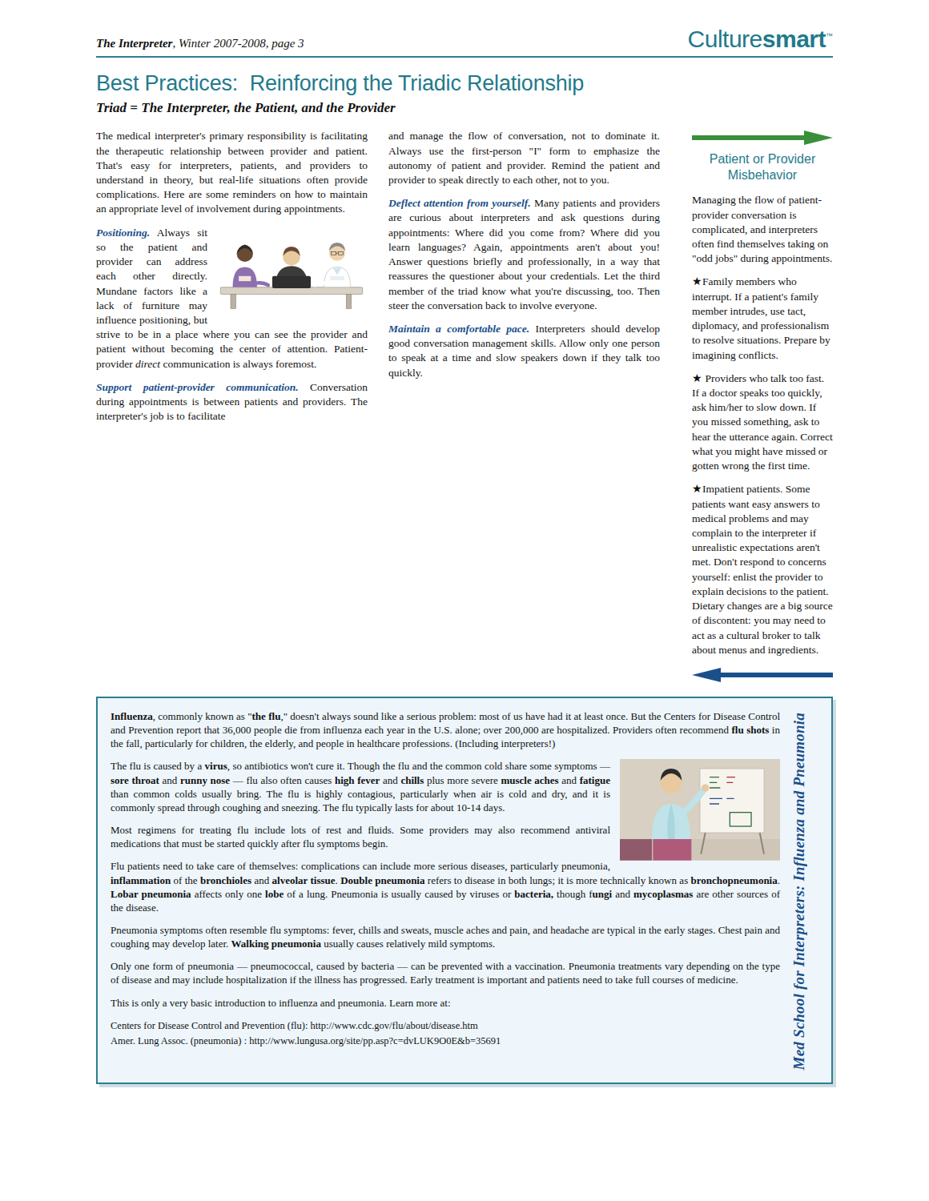The Interpreter, Winter 2007-2008, page 3
Culture smart™
Best Practices: Reinforcing the Triadic Relationship
Triad = The Interpreter, the Patient, and the Provider
The medical interpreter's primary responsibility is facilitating the therapeutic relationship between provider and patient. That's easy for interpreters, patients, and providers to understand in theory, but real-life situations often provide complications. Here are some reminders on how to maintain an appropriate level of involvement during appointments.
Interpreter, patient and provider seated at a table
Positioning. Always sit so the patient and provider can address each other directly. Mundane factors like a lack of furniture may influence positioning, but strive to be in a place where you can see the provider and patient without becoming the center of attention. Patient-provider direct communication is always foremost.
Support patient-provider communication. Conversation during appointments is between patients and providers. The interpreter's job is to facilitate
and manage the flow of conversation, not to dominate it. Always use the first-person "I" form to emphasize the autonomy of patient and provider. Remind the patient and provider to speak directly to each other, not to you.
Deflect attention from yourself. Many patients and providers are curious about interpreters and ask questions during appointments: Where did you come from? Where did you learn languages? Again, appointments aren't about you! Answer questions briefly and professionally, in a way that reassures the questioner about your credentials. Let the third member of the triad know what you're discussing, too. Then steer the conversation back to involve everyone.
Maintain a comfortable pace. Interpreters should develop good conversation management skills. Allow only one person to speak at a time and slow speakers down if they talk too quickly.
Patient or Provider
Misbehavior
Managing the flow of patient-provider conversation is complicated, and interpreters often find themselves taking on "odd jobs" during appointments.
★Family members who interrupt. If a patient's family member intrudes, use tact, diplomacy, and professionalism to resolve situations. Prepare by imagining conflicts.
★ Providers who talk too fast. If a doctor speaks too quickly, ask him/her to slow down. If you missed something, ask to hear the utterance again. Correct what you might have missed or gotten wrong the first time.
★Impatient patients. Some patients want easy answers to medical problems and may complain to the interpreter if unrealistic expectations aren't met. Don't respond to concerns yourself: enlist the provider to explain decisions to the patient. Dietary changes are a big source of discontent: you may need to act as a cultural broker to talk about menus and ingredients.
Influenza, commonly known as "the flu," doesn't always sound like a serious problem: most of us have had it at least once. But the Centers for Disease Control and Prevention report that 36,000 people die from influenza each year in the U.S. alone; over 200,000 are hospitalized. Providers often recommend flu shots in the fall, particularly for children, the elderly, and people in healthcare professions. (Including interpreters!)
Instructor presenting at a flip chart
The flu is caused by a virus, so antibiotics won't cure it. Though the flu and the common cold share some symptoms — sore throat and runny nose — flu also often causes high fever and chills plus more severe muscle aches and fatigue than common colds usually bring. The flu is highly contagious, particularly when air is cold and dry, and it is commonly spread through coughing and sneezing. The flu typically lasts for about 10-14 days.
Most regimens for treating flu include lots of rest and fluids. Some providers may also recommend antiviral medications that must be started quickly after flu symptoms begin.
Flu patients need to take care of themselves: complications can include more serious diseases, particularly pneumonia, inflammation of the bronchioles and alveolar tissue. Double pneumonia refers to disease in both lungs; it is more technically known as bronchopneumonia. Lobar pneumonia affects only one lobe of a lung. Pneumonia is usually caused by viruses or bacteria, though fungi and mycoplasmas are other sources of the disease.
Pneumonia symptoms often resemble flu symptoms: fever, chills and sweats, muscle aches and pain, and headache are typical in the early stages. Chest pain and coughing may develop later. Walking pneumonia usually causes relatively mild symptoms.
Only one form of pneumonia — pneumococcal, caused by bacteria — can be prevented with a vaccination. Pneumonia treatments vary depending on the type of disease and may include hospitalization if the illness has progressed. Early treatment is important and patients need to take full courses of medicine.
This is only a very basic introduction to influenza and pneumonia. Learn more at:
Centers for Disease Control and Prevention (flu): http://www.cdc.gov/flu/about/disease.htm
Amer. Lung Assoc. (pneumonia) : http://www.lungusa.org/site/pp.asp?c=dvLUK9O0E&b=35691
Med School for Interpreters: Influenza and Pneumonia